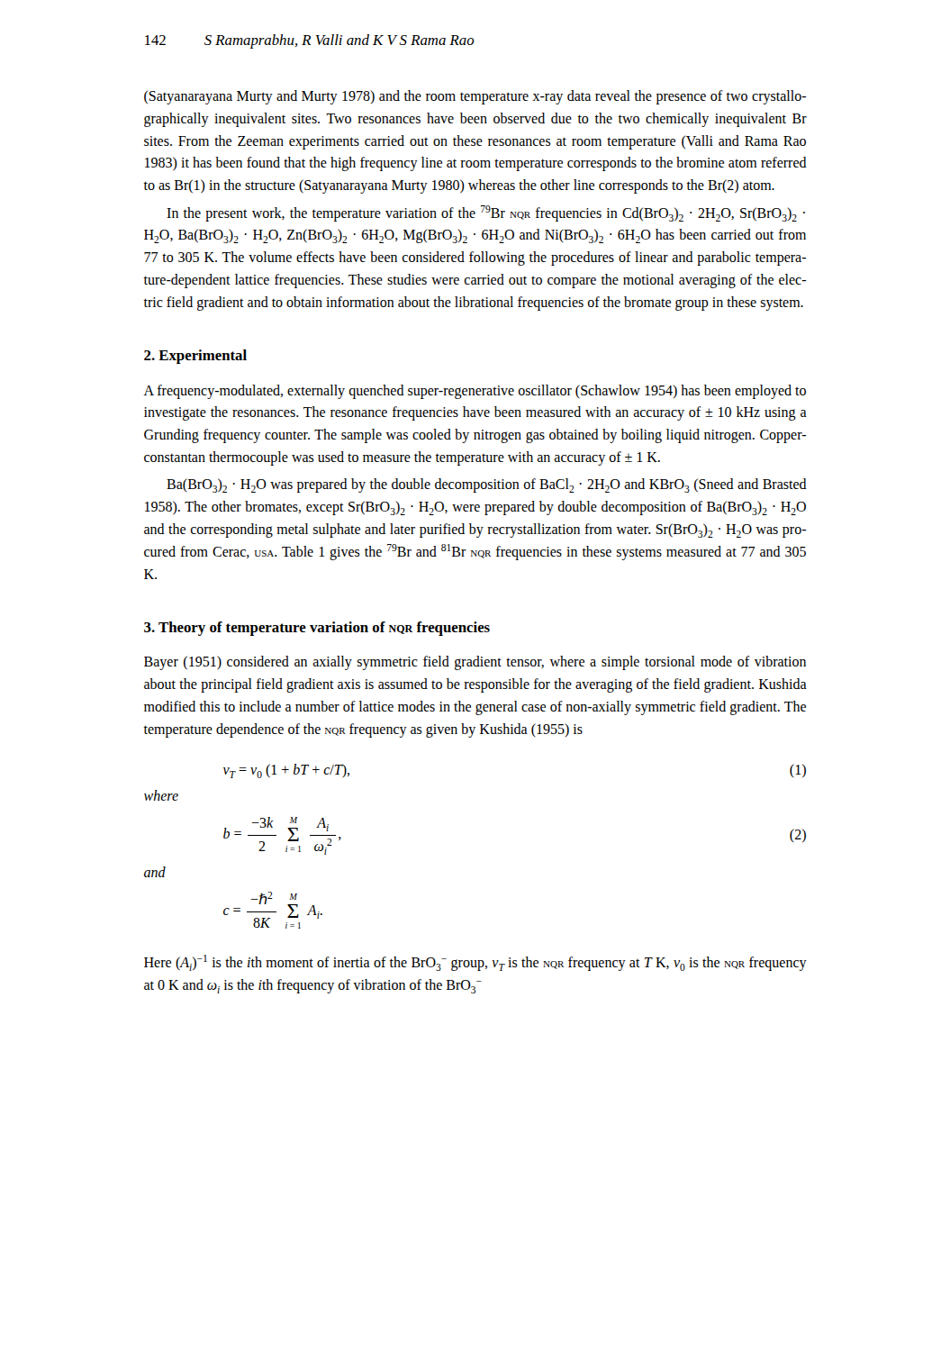142 S Ramaprabhu, R Valli and K V S Rama Rao
(Satyanarayana Murty and Murty 1978) and the room temperature x-ray data reveal the presence of two crystallographically inequivalent sites. Two resonances have been observed due to the two chemically inequivalent Br sites. From the Zeeman experiments carried out on these resonances at room temperature (Valli and Rama Rao 1983) it has been found that the high frequency line at room temperature corresponds to the bromine atom referred to as Br(1) in the structure (Satyanarayana Murty 1980) whereas the other line corresponds to the Br(2) atom.
In the present work, the temperature variation of the 79Br nqr frequencies in Cd(BrO3)2 · 2H2O, Sr(BrO3)2 · H2O, Ba(BrO3)2 · H2O, Zn(BrO3)2 · 6H2O, Mg(BrO3)2 · 6H2O and Ni(BrO3)2 · 6H2O has been carried out from 77 to 305 K. The volume effects have been considered following the procedures of linear and parabolic temperature-dependent lattice frequencies. These studies were carried out to compare the motional averaging of the electric field gradient and to obtain information about the librational frequencies of the bromate group in these system.
2. Experimental
A frequency-modulated, externally quenched super-regenerative oscillator (Schawlow 1954) has been employed to investigate the resonances. The resonance frequencies have been measured with an accuracy of ± 10 kHz using a Grunding frequency counter. The sample was cooled by nitrogen gas obtained by boiling liquid nitrogen. Copper-constantan thermocouple was used to measure the temperature with an accuracy of ± 1 K.
Ba(BrO3)2 · H2O was prepared by the double decomposition of BaCl2 · 2H2O and KBrO3 (Sneed and Brasted 1958). The other bromates, except Sr(BrO3)2 · H2O, were prepared by double decomposition of Ba(BrO3)2 · H2O and the corresponding metal sulphate and later purified by recrystallization from water. Sr(BrO3)2 · H2O was procured from Cerac, usa. Table 1 gives the 79Br and 81Br nqr frequencies in these systems measured at 77 and 305 K.
3. Theory of temperature variation of nqr frequencies
Bayer (1951) considered an axially symmetric field gradient tensor, where a simple torsional mode of vibration about the principal field gradient axis is assumed to be responsible for the averaging of the field gradient. Kushida modified this to include a number of lattice modes in the general case of non-axially symmetric field gradient. The temperature dependence of the nqr frequency as given by Kushida (1955) is
| | v T = v 0 (1 + bT + c / T ), | (1) |
| where | | |
| | b = −3 k 2 M Σ i = 1 A i ω i 2 , | (2) |
| and | | |
| | c = −ℏ 2 8 K M Σ i = 1 A i . | |
Here (Ai)−1 is the ith moment of inertia of the BrO3− group, vT is the nqr frequency at T K, v0 is the nqr frequency at 0 K and ωi is the ith frequency of vibration of the BrO3−